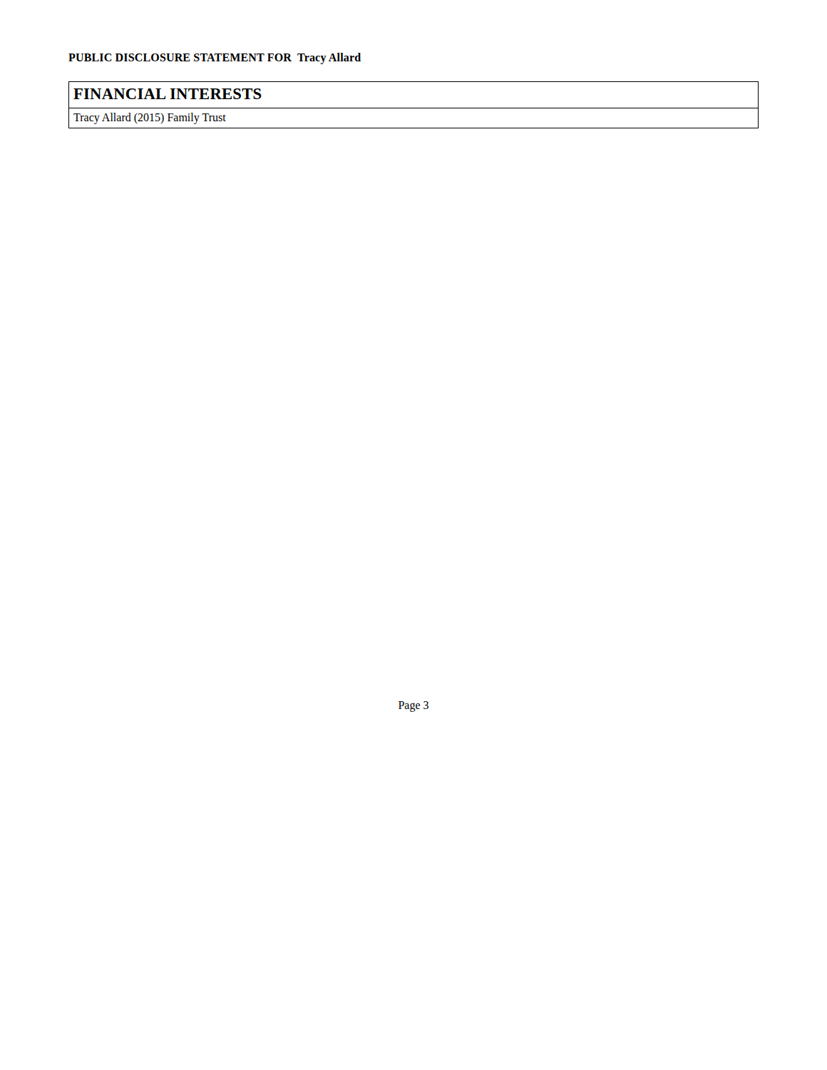PUBLIC DISCLOSURE STATEMENT FOR Tracy Allard
| FINANCIAL INTERESTS |
| --- |
| Tracy Allard (2015) Family Trust |
Page 3